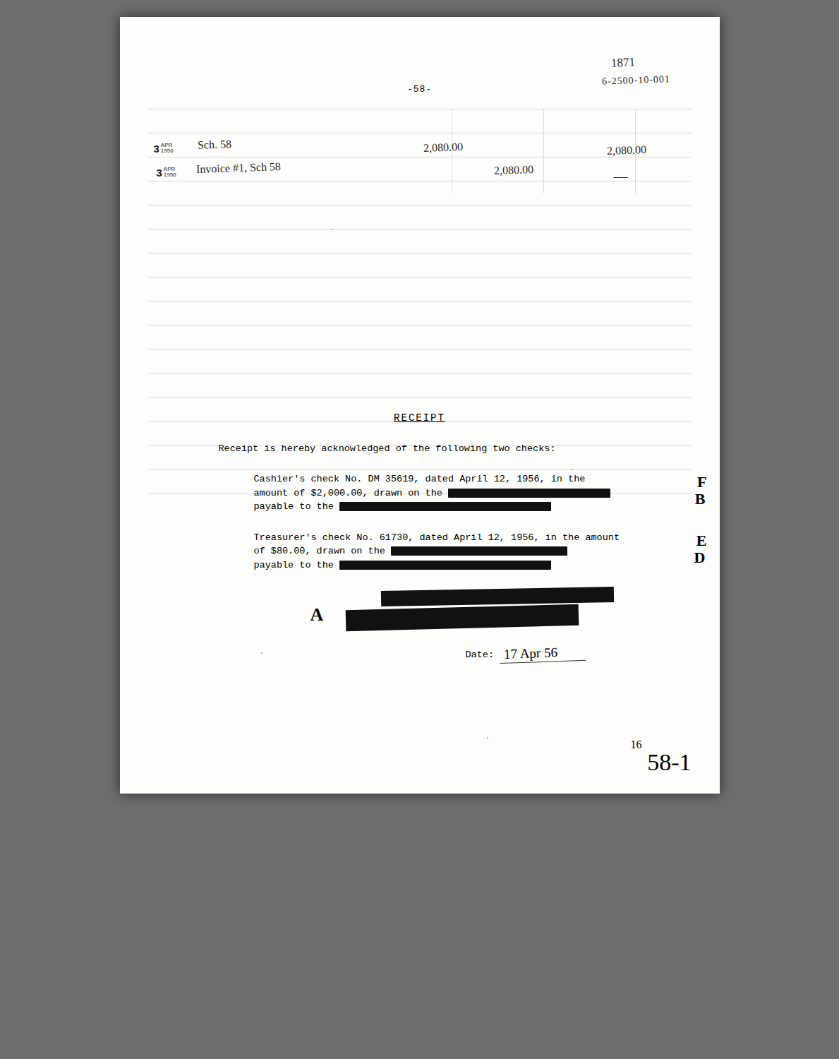1871
6-2500-10-001
-58-
3 APR
1956
3 APR
1956
Sch. 58
Invoice #1, Sch 58
2,080.00
2,080.00
2,080.00
—
RECEIPT
Receipt is hereby acknowledged of the following two checks:
Cashier's check No. DM 35619, dated April 12, 1956, in the
amount of $2,000.00, drawn on the
payable to the F B
Treasurer's check No. 61730, dated April 12, 1956, in the amount
of $80.00, drawn on the
payable to the E D
A
Date: 17 Apr 56
16
58-1